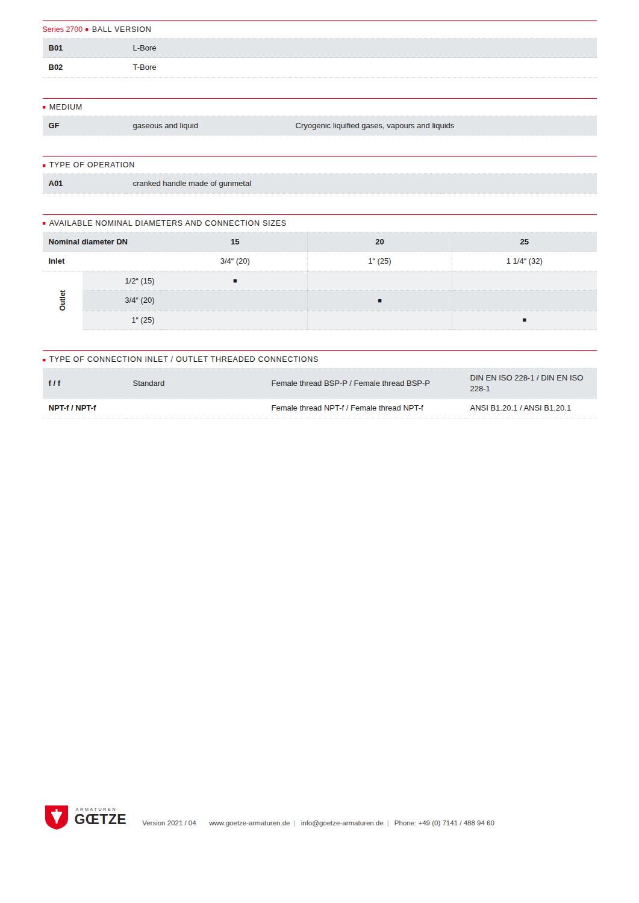Series 2700 ■ BALL VERSION
| B01 | L-Bore | | |
| B02 | T-Bore | | |
■ MEDIUM
| GF | gaseous and liquid | Cryogenic liquified gases, vapours and liquids | |
■ TYPE OF OPERATION
| A01 | cranked handle made of gunmetal |
■ AVAILABLE NOMINAL DIAMETERS AND CONNECTION SIZES
| Nominal diameter DN | 15 | 20 | 25 |
| --- | --- | --- | --- |
| Inlet | 3/4“ (20) | 1“ (25) | 1 1/4“ (32) |
| Outlet | 1/2“ (15) | ■ | | |
| 3/4“ (20) | | ■ | |
| 1“ (25) | | | ■ |
■ TYPE OF CONNECTION INLET / OUTLET THREADED CONNECTIONS
| f / f | Standard | Female thread BSP-P / Female thread BSP-P | DIN EN ISO 228-1 / DIN EN ISO 228-1 |
| NPT-f / NPT-f | | Female thread NPT-f / Female thread NPT-f | ANSI B1.20.1 / ANSI B1.20.1 |
ARMATUREN GŒTZE
Version 2021 / 04 www.goetze-armaturen.de| info@goetze-armaturen.de| Phone: +49 (0) 7141 / 488 94 60